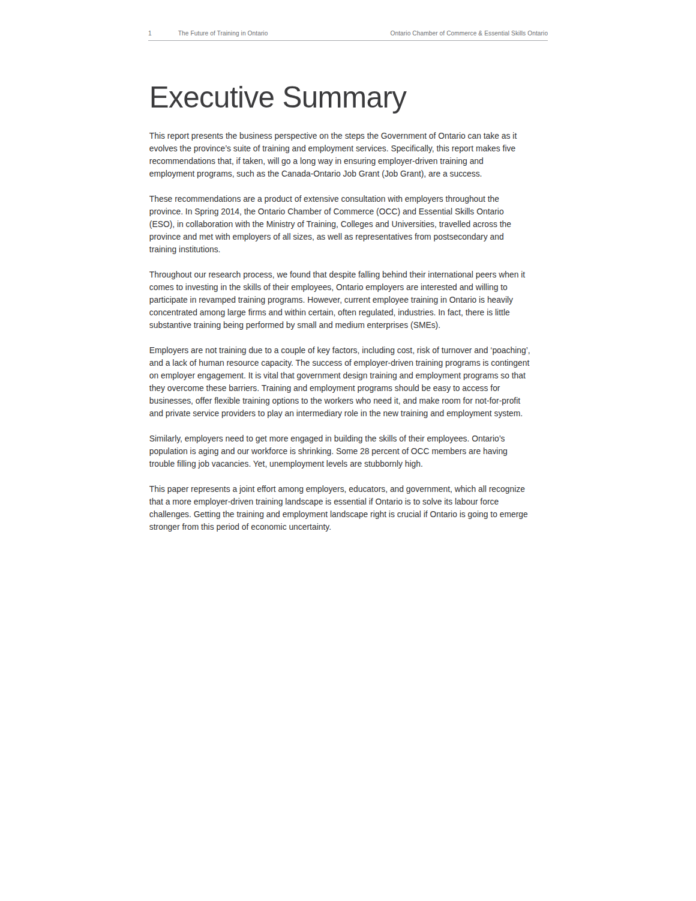1 The Future of Training in Ontario Ontario Chamber of Commerce & Essential Skills Ontario
Executive Summary
This report presents the business perspective on the steps the Government of Ontario can take as it evolves the province’s suite of training and employment services. Specifically, this report makes five recommendations that, if taken, will go a long way in ensuring employer-driven training and employment programs, such as the Canada-Ontario Job Grant (Job Grant), are a success.
These recommendations are a product of extensive consultation with employers throughout the province. In Spring 2014, the Ontario Chamber of Commerce (OCC) and Essential Skills Ontario (ESO), in collaboration with the Ministry of Training, Colleges and Universities, travelled across the province and met with employers of all sizes, as well as representatives from postsecondary and training institutions.
Throughout our research process, we found that despite falling behind their international peers when it comes to investing in the skills of their employees, Ontario employers are interested and willing to participate in revamped training programs. However, current employee training in Ontario is heavily concentrated among large firms and within certain, often regulated, industries. In fact, there is little substantive training being performed by small and medium enterprises (SMEs).
Employers are not training due to a couple of key factors, including cost, risk of turnover and ‘poaching’, and a lack of human resource capacity. The success of employer-driven training programs is contingent on employer engagement. It is vital that government design training and employment programs so that they overcome these barriers. Training and employment programs should be easy to access for businesses, offer flexible training options to the workers who need it, and make room for not-for-profit and private service providers to play an intermediary role in the new training and employment system.
Similarly, employers need to get more engaged in building the skills of their employees. Ontario’s population is aging and our workforce is shrinking. Some 28 percent of OCC members are having trouble filling job vacancies. Yet, unemployment levels are stubbornly high.
This paper represents a joint effort among employers, educators, and government, which all recognize that a more employer-driven training landscape is essential if Ontario is to solve its labour force challenges. Getting the training and employment landscape right is crucial if Ontario is going to emerge stronger from this period of economic uncertainty.